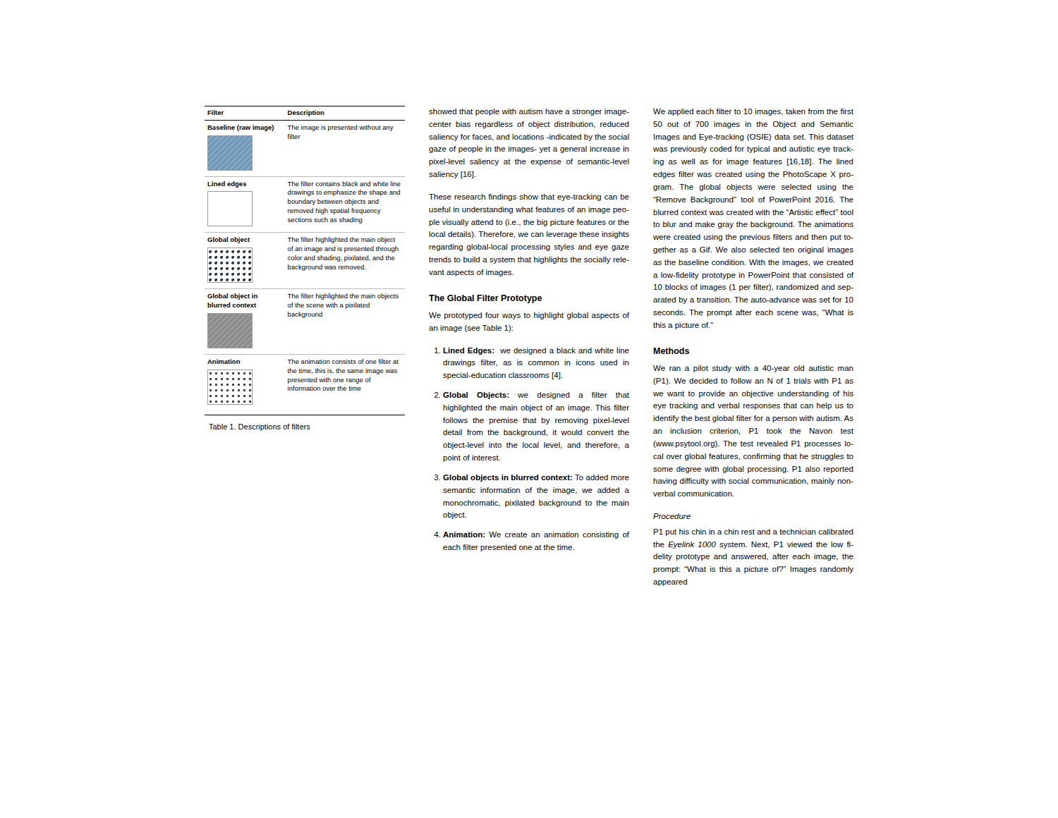| Filter | Description |
| --- | --- |
| Baseline (raw image) | The image is presented without any filter |
| Lined edges | The filter contains black and white line drawings to emphasize the shape and boundary between objects and removed high spatial frequency sections such as shading |
| Global object | The filter highlighted the main object of an image and is presented through color and shading, pixilated, and the background was removed. |
| Global object in blurred context | The filter highlighted the main objects of the scene with a pixilated background |
| Animation | The animation consists of one filter at the time, this is, the same image was presented with one range of information over the time |
Table 1. Descriptions of filters
showed that people with autism have a stronger image-center bias regardless of object distribution, reduced saliency for faces, and locations -indicated by the social gaze of people in the images- yet a general increase in pixel-level saliency at the expense of semantic-level saliency [16].
These research findings show that eye-tracking can be useful in understanding what features of an image people visually attend to (i.e., the big picture features or the local details). Therefore, we can leverage these insights regarding global-local processing styles and eye gaze trends to build a system that highlights the socially relevant aspects of images.
The Global Filter Prototype
We prototyped four ways to highlight global aspects of an image (see Table 1):
Lined Edges: we designed a black and white line drawings filter, as is common in icons used in special-education classrooms [4].
Global Objects: we designed a filter that highlighted the main object of an image. This filter follows the premise that by removing pixel-level detail from the background, it would convert the object-level into the local level, and therefore, a point of interest.
Global objects in blurred context: To added more semantic information of the image, we added a monochromatic, pixilated background to the main object.
Animation: We create an animation consisting of each filter presented one at the time.
We applied each filter to 10 images, taken from the first 50 out of 700 images in the Object and Semantic Images and Eye-tracking (OSIE) data set. This dataset was previously coded for typical and autistic eye tracking as well as for image features [16,18]. The lined edges filter was created using the PhotoScape X program. The global objects were selected using the “Remove Background” tool of PowerPoint 2016. The blurred context was created with the “Artistic effect” tool to blur and make gray the background. The animations were created using the previous filters and then put together as a Gif. We also selected ten original images as the baseline condition. With the images, we created a low-fidelity prototype in PowerPoint that consisted of 10 blocks of images (1 per filter), randomized and separated by a transition. The auto-advance was set for 10 seconds. The prompt after each scene was, “What is this a picture of.”
Methods
We ran a pilot study with a 40-year old autistic man (P1). We decided to follow an N of 1 trials with P1 as we want to provide an objective understanding of his eye tracking and verbal responses that can help us to identify the best global filter for a person with autism. As an inclusion criterion, P1 took the Navon test (www.psytool.org). The test revealed P1 processes local over global features, confirming that he struggles to some degree with global processing. P1 also reported having difficulty with social communication, mainly nonverbal communication.
Procedure
P1 put his chin in a chin rest and a technician calibrated the Eyelink 1000 system. Next, P1 viewed the low fidelity prototype and answered, after each image, the prompt: “What is this a picture of?” Images randomly appeared